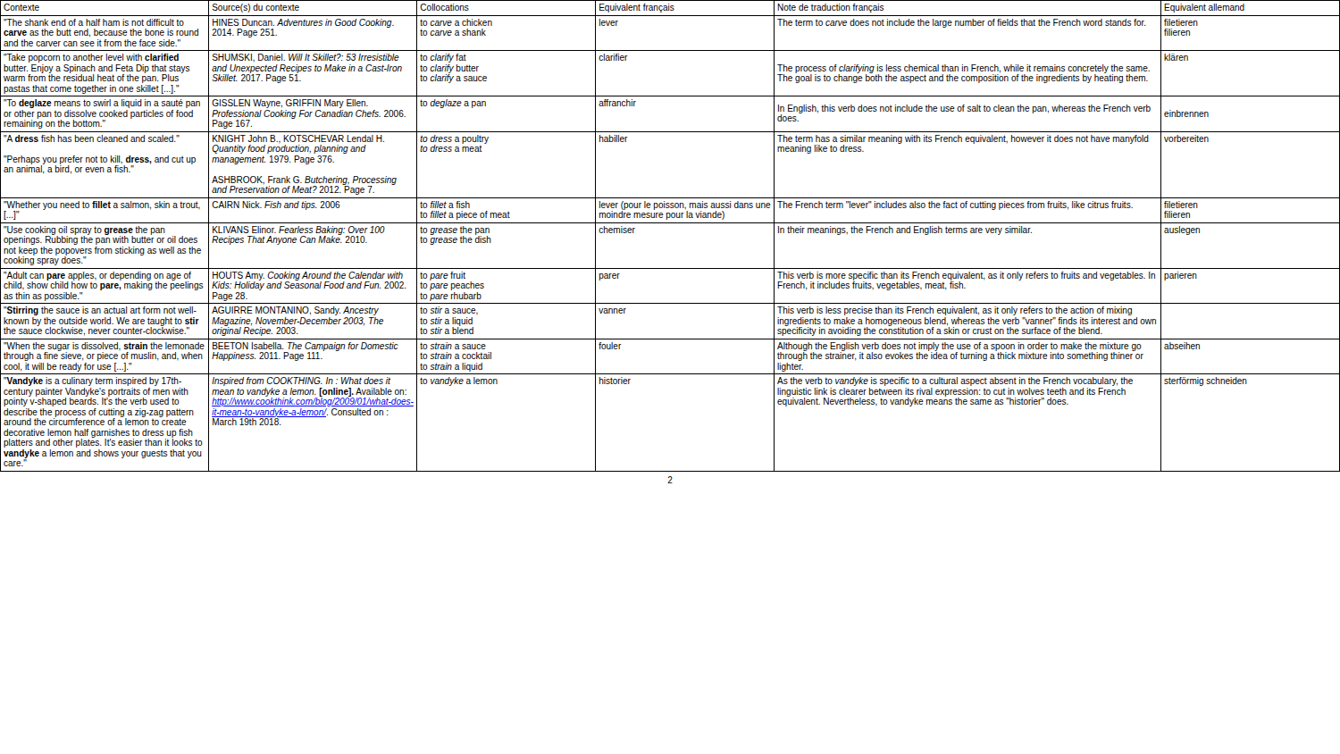| Contexte | Source(s) du contexte | Collocations | Equivalent français | Note de traduction français | Equivalent allemand |
| --- | --- | --- | --- | --- | --- |
| "The shank end of a half ham is not difficult to carve as the butt end, because the bone is round and the carver can see it from the face side." | HINES Duncan. Adventures in Good Cooking . 2014. Page 251. | to carve a chicken to carve a shank | lever | The term to carve does not include the large number of fields that the French word stands for. | filetieren filieren |
| "Take popcorn to another level with clarified butter. Enjoy a Spinach and Feta Dip that stays warm from the residual heat of the pan. Plus pastas that come together in one skillet [...]." | SHUMSKI, Daniel. Will It Skillet?: 53 Irresistible and Unexpected Recipes to Make in a Cast-Iron Skillet. 2017. Page 51. | to clarify fat to clarify butter to clarify a sauce | clarifier | The process of clarifying is less chemical than in French, while it remains concretely the same. The goal is to change both the aspect and the composition of the ingredients by heating them. | klären |
| "To deglaze means to swirl a liquid in a sauté pan or other pan to dissolve cooked particles of food remaining on the bottom." | GISSLEN Wayne, GRIFFIN Mary Ellen. Professional Cooking For Canadian Chefs. 2006. Page 167. | to deglaze a pan | affranchir | In English, this verb does not include the use of salt to clean the pan, whereas the French verb does. | einbrennen |
| "A dress fish has been cleaned and scaled." "Perhaps you prefer not to kill, dress, and cut up an animal, a bird, or even a fish." | KNIGHT John B., KOTSCHEVAR Lendal H. Quantity food production, planning and management. 1979. Page 376. ASHBROOK, Frank G. Butchering, Processing and Preservation of Meat? 2012. Page 7. | to dress a poultry to dress a meat | habiller | The term has a similar meaning with its French equivalent, however it does not have manyfold meaning like to dress. | vorbereiten |
| "Whether you need to fillet a salmon, skin a trout, [...]" | CAIRN Nick. Fish and tips. 2006 | to fillet a fish to fillet a piece of meat | lever (pour le poisson, mais aussi dans une moindre mesure pour la viande) | The French term "lever" includes also the fact of cutting pieces from fruits, like citrus fruits. | filetieren filieren |
| "Use cooking oil spray to grease the pan openings. Rubbing the pan with butter or oil does not keep the popovers from sticking as well as the cooking spray does." | KLIVANS Elinor. Fearless Baking: Over 100 Recipes That Anyone Can Make. 2010. | to grease the pan to grease the dish | chemiser | In their meanings, the French and English terms are very similar. | auslegen |
| "Adult can pare apples, or depending on age of child, show child how to pare, making the peelings as thin as possible." | HOUTS Amy. Cooking Around the Calendar with Kids: Holiday and Seasonal Food and Fun. 2002. Page 28. | to pare fruit to pare peaches to pare rhubarb | parer | This verb is more specific than its French equivalent, as it only refers to fruits and vegetables. In French, it includes fruits, vegetables, meat, fish. | parieren |
| " Stirring the sauce is an actual art form not well-known by the outside world. We are taught to stir the sauce clockwise, never counter-clockwise." | AGUIRRE MONTANINO, Sandy. Ancestry Magazine, November-December 2003, The original Recipe. 2003. | to stir a sauce, to stir a liquid to stir a blend | vanner | This verb is less precise than its French equivalent, as it only refers to the action of mixing ingredients to make a homogeneous blend, whereas the verb "vanner" finds its interest and own specificity in avoiding the constitution of a skin or crust on the surface of the blend. | |
| "When the sugar is dissolved, strain the lemonade through a fine sieve, or piece of muslin, and, when cool, it will be ready for use [...]." | BEETON Isabella. The Campaign for Domestic Happiness. 2011. Page 111. | to strain a sauce to strain a cocktail to strain a liquid | fouler | Although the English verb does not imply the use of a spoon in order to make the mixture go through the strainer, it also evokes the idea of turning a thick mixture into something thiner or lighter. | abseihen |
| " Vandyke is a culinary term inspired by 17th-century painter Vandyke's portraits of men with pointy v-shaped beards. It's the verb used to describe the process of cutting a zig-zag pattern around the circumference of a lemon to create decorative lemon half garnishes to dress up fish platters and other plates. It's easier than it looks to vandyke a lemon and shows your guests that you care." | Inspired from COOKTHING. In : What does it mean to vandyke a lemon. [online]. Available on: http://www.cookthink.com/blog/2009/01/what-does-it-mean-to-vandyke-a-lemon/ . Consulted on : March 19th 2018. | to vandyke a lemon | historier | As the verb to vandyke is specific to a cultural aspect absent in the French vocabulary, the linguistic link is clearer between its rival expression: to cut in wolves teeth and its French equivalent. Nevertheless, to vandyke means the same as "historier" does. | sterförmig schneiden |
2